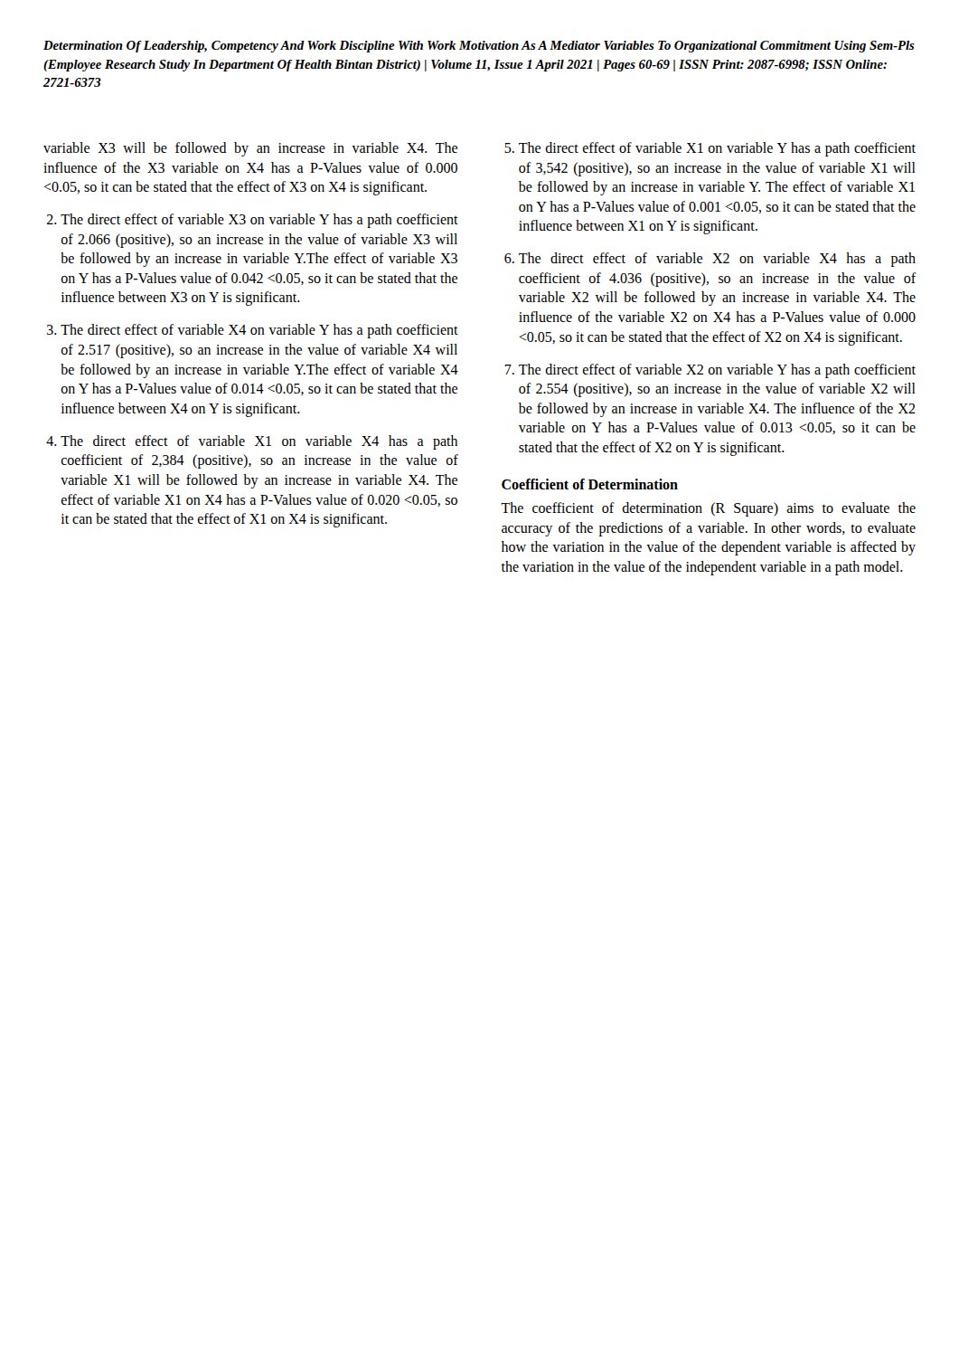Determination Of Leadership, Competency And Work Discipline With Work Motivation As A Mediator Variables To Organizational Commitment Using Sem-Pls (Employee Research Study In Department Of Health Bintan District) | Volume 11, Issue 1 April 2021 | Pages 60-69 | ISSN Print: 2087-6998; ISSN Online: 2721-6373
variable X3 will be followed by an increase in variable X4. The influence of the X3 variable on X4 has a P-Values value of 0.000 <0.05, so it can be stated that the effect of X3 on X4 is significant.
The direct effect of variable X3 on variable Y has a path coefficient of 2.066 (positive), so an increase in the value of variable X3 will be followed by an increase in variable Y.The effect of variable X3 on Y has a P-Values value of 0.042 <0.05, so it can be stated that the influence between X3 on Y is significant.
The direct effect of variable X4 on variable Y has a path coefficient of 2.517 (positive), so an increase in the value of variable X4 will be followed by an increase in variable Y.The effect of variable X4 on Y has a P-Values value of 0.014 <0.05, so it can be stated that the influence between X4 on Y is significant.
The direct effect of variable X1 on variable X4 has a path coefficient of 2,384 (positive), so an increase in the value of variable X1 will be followed by an increase in variable X4. The effect of variable X1 on X4 has a P-Values value of 0.020 <0.05, so it can be stated that the effect of X1 on X4 is significant.
The direct effect of variable X1 on variable Y has a path coefficient of 3,542 (positive), so an increase in the value of variable X1 will be followed by an increase in variable Y. The effect of variable X1 on Y has a P-Values value of 0.001 <0.05, so it can be stated that the influence between X1 on Y is significant.
The direct effect of variable X2 on variable X4 has a path coefficient of 4.036 (positive), so an increase in the value of variable X2 will be followed by an increase in variable X4. The influence of the variable X2 on X4 has a P-Values value of 0.000 <0.05, so it can be stated that the effect of X2 on X4 is significant.
The direct effect of variable X2 on variable Y has a path coefficient of 2.554 (positive), so an increase in the value of variable X2 will be followed by an increase in variable X4. The influence of the X2 variable on Y has a P-Values value of 0.013 <0.05, so it can be stated that the effect of X2 on Y is significant.
Coefficient of Determination
The coefficient of determination (R Square) aims to evaluate the accuracy of the predictions of a variable. In other words, to evaluate how the variation in the value of the dependent variable is affected by the variation in the value of the independent variable in a path model.